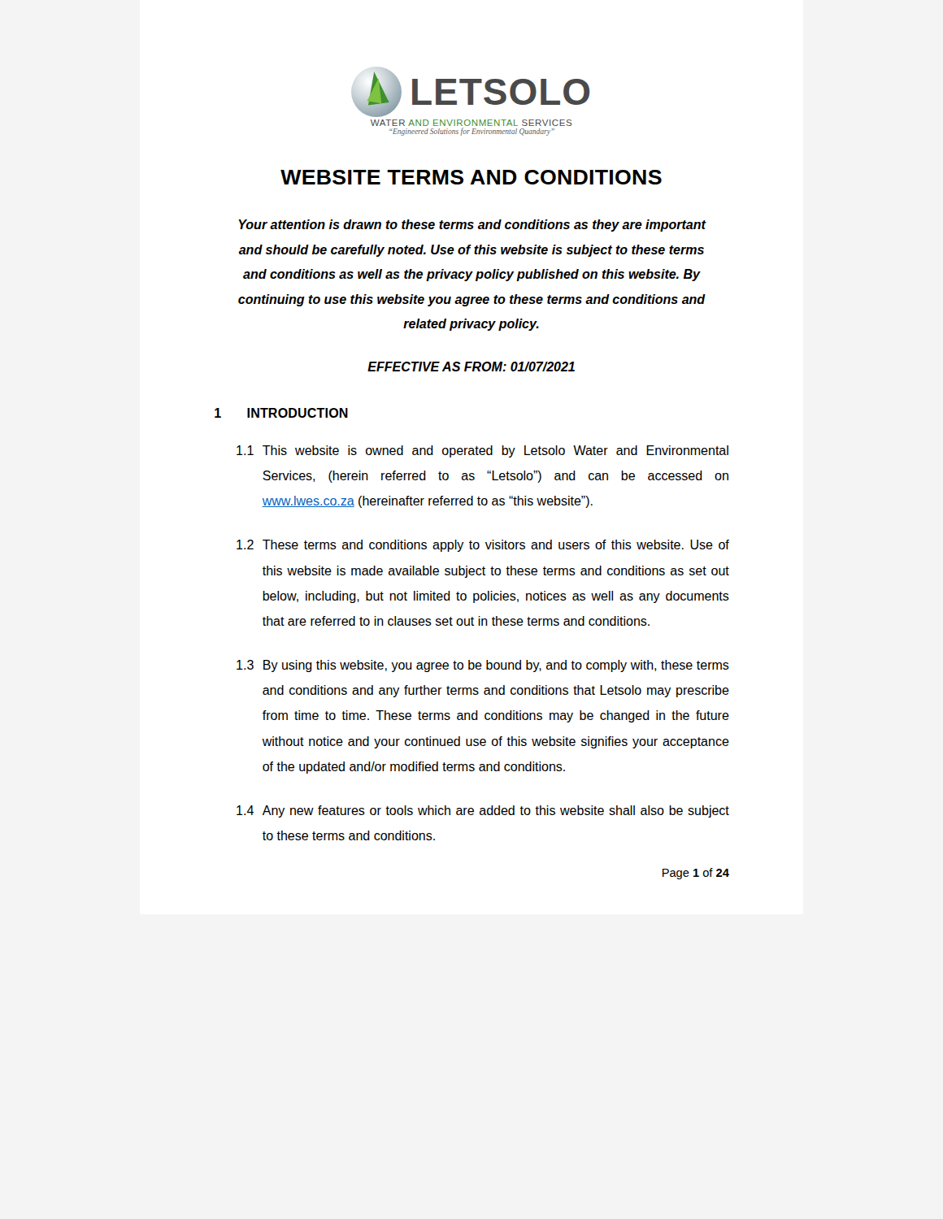LETSOLO
WATER AND ENVIRONMENTAL SERVICES
“Engineered Solutions for Environmental Quandary”
WEBSITE TERMS AND CONDITIONS
Your attention is drawn to these terms and conditions as they are important and should be carefully noted. Use of this website is subject to these terms and conditions as well as the privacy policy published on this website. By continuing to use this website you agree to these terms and conditions and related privacy policy.
EFFECTIVE AS FROM: 01/07/2021
1 INTRODUCTION
1.1 This website is owned and operated by Letsolo Water and Environmental Services, (herein referred to as “Letsolo”) and can be accessed on www.lwes.co.za (hereinafter referred to as “this website”).
1.2 These terms and conditions apply to visitors and users of this website. Use of this website is made available subject to these terms and conditions as set out below, including, but not limited to policies, notices as well as any documents that are referred to in clauses set out in these terms and conditions.
1.3 By using this website, you agree to be bound by, and to comply with, these terms and conditions and any further terms and conditions that Letsolo may prescribe from time to time. These terms and conditions may be changed in the future without notice and your continued use of this website signifies your acceptance of the updated and/or modified terms and conditions.
1.4 Any new features or tools which are added to this website shall also be subject to these terms and conditions.
Page 1 of 24